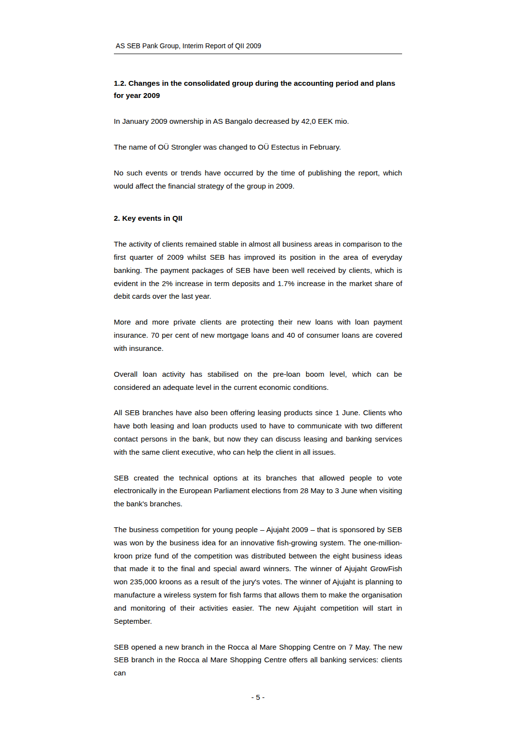AS SEB Pank Group, Interim Report of QII 2009
1.2. Changes in the consolidated group during the accounting period and plans for year 2009
In January 2009 ownership in AS Bangalo decreased by 42,0 EEK mio.
The name of OÜ Strongler was changed to OÜ Estectus in February.
No such events or trends have occurred by the time of publishing the report, which would affect the financial strategy of the group in 2009.
2. Key events in QII
The activity of clients remained stable in almost all business areas in comparison to the first quarter of 2009 whilst SEB has improved its position in the area of everyday banking. The payment packages of SEB have been well received by clients, which is evident in the 2% increase in term deposits and 1.7% increase in the market share of debit cards over the last year.
More and more private clients are protecting their new loans with loan payment insurance. 70 per cent of new mortgage loans and 40 of consumer loans are covered with insurance.
Overall loan activity has stabilised on the pre-loan boom level, which can be considered an adequate level in the current economic conditions.
All SEB branches have also been offering leasing products since 1 June. Clients who have both leasing and loan products used to have to communicate with two different contact persons in the bank, but now they can discuss leasing and banking services with the same client executive, who can help the client in all issues.
SEB created the technical options at its branches that allowed people to vote electronically in the European Parliament elections from 28 May to 3 June when visiting the bank's branches.
The business competition for young people – Ajujaht 2009 – that is sponsored by SEB was won by the business idea for an innovative fish-growing system. The one-million-kroon prize fund of the competition was distributed between the eight business ideas that made it to the final and special award winners. The winner of Ajujaht GrowFish won 235,000 kroons as a result of the jury's votes. The winner of Ajujaht is planning to manufacture a wireless system for fish farms that allows them to make the organisation and monitoring of their activities easier. The new Ajujaht competition will start in September.
SEB opened a new branch in the Rocca al Mare Shopping Centre on 7 May. The new SEB branch in the Rocca al Mare Shopping Centre offers all banking services: clients can
- 5 -